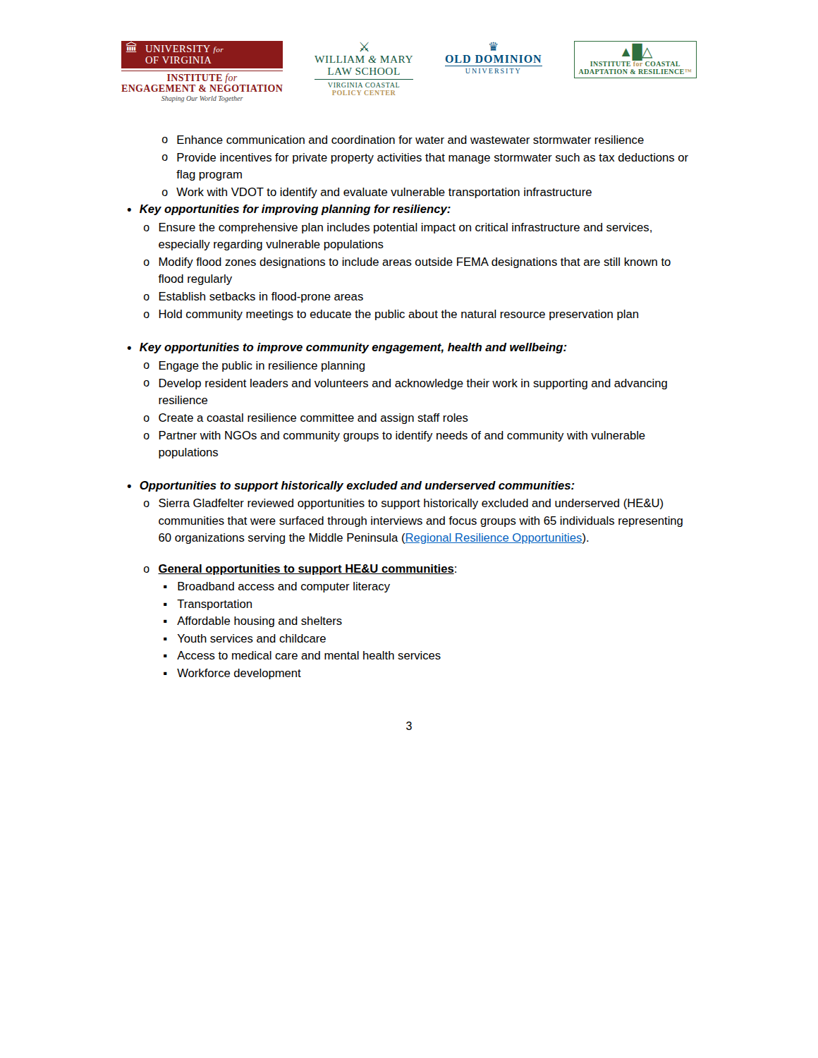🏛UNIVERSITY for
OF VIRGINIA
INSTITUTE for
ENGAGEMENT & NEGOTIATION
Shaping Our World Together
⚔
WILLIAM & MARY
LAW SCHOOL
VIRGINIA COASTAL
POLICY CENTER
♛
OLD DOMINION
UNIVERSITY
▲█△
INSTITUTE for COASTAL
ADAPTATION & RESILIENCE™
Enhance communication and coordination for water and wastewater stormwater resilience
Provide incentives for private property activities that manage stormwater such as tax deductions or flag program
Work with VDOT to identify and evaluate vulnerable transportation infrastructure
Key opportunities for improving planning for resiliency:
Ensure the comprehensive plan includes potential impact on critical infrastructure and services, especially regarding vulnerable populations
Modify flood zones designations to include areas outside FEMA designations that are still known to flood regularly
Establish setbacks in flood-prone areas
Hold community meetings to educate the public about the natural resource preservation plan
Key opportunities to improve community engagement, health and wellbeing:
Engage the public in resilience planning
Develop resident leaders and volunteers and acknowledge their work in supporting and advancing resilience
Create a coastal resilience committee and assign staff roles
Partner with NGOs and community groups to identify needs of and community with vulnerable populations
Opportunities to support historically excluded and underserved communities:
Sierra Gladfelter reviewed opportunities to support historically excluded and underserved (HE&U) communities that were surfaced through interviews and focus groups with 65 individuals representing 60 organizations serving the Middle Peninsula (Regional Resilience Opportunities).
General opportunities to support HE&U communities:
Broadband access and computer literacy
Transportation
Affordable housing and shelters
Youth services and childcare
Access to medical care and mental health services
Workforce development
3